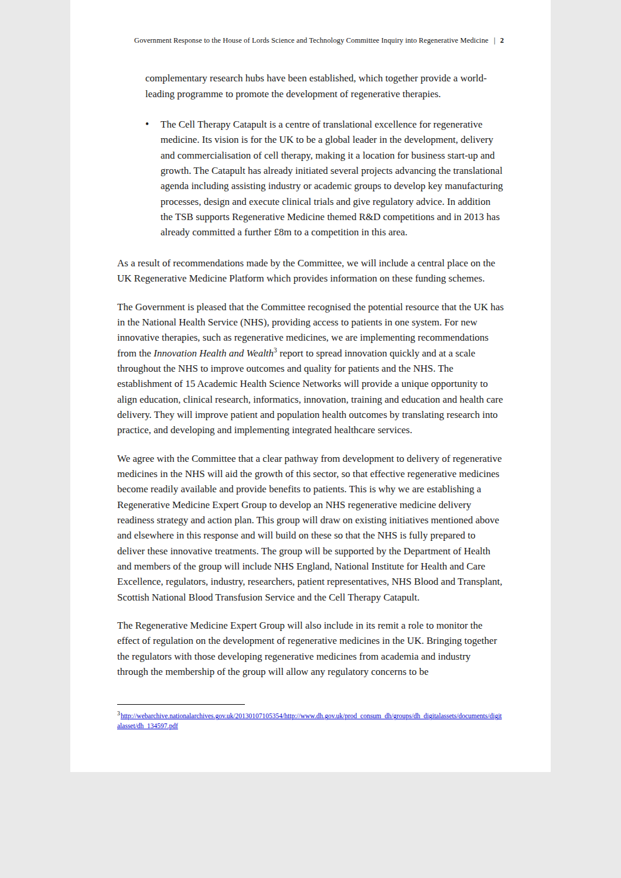Government Response to the House of Lords Science and Technology Committee Inquiry into Regenerative Medicine |2
complementary research hubs have been established, which together provide a world-leading programme to promote the development of regenerative therapies.
The Cell Therapy Catapult is a centre of translational excellence for regenerative medicine. Its vision is for the UK to be a global leader in the development, delivery and commercialisation of cell therapy, making it a location for business start-up and growth. The Catapult has already initiated several projects advancing the translational agenda including assisting industry or academic groups to develop key manufacturing processes, design and execute clinical trials and give regulatory advice. In addition the TSB supports Regenerative Medicine themed R&D competitions and in 2013 has already committed a further £8m to a competition in this area.
As a result of recommendations made by the Committee, we will include a central place on the UK Regenerative Medicine Platform which provides information on these funding schemes.
The Government is pleased that the Committee recognised the potential resource that the UK has in the National Health Service (NHS), providing access to patients in one system. For new innovative therapies, such as regenerative medicines, we are implementing recommendations from the Innovation Health and Wealth3 report to spread innovation quickly and at a scale throughout the NHS to improve outcomes and quality for patients and the NHS. The establishment of 15 Academic Health Science Networks will provide a unique opportunity to align education, clinical research, informatics, innovation, training and education and health care delivery. They will improve patient and population health outcomes by translating research into practice, and developing and implementing integrated healthcare services.
We agree with the Committee that a clear pathway from development to delivery of regenerative medicines in the NHS will aid the growth of this sector, so that effective regenerative medicines become readily available and provide benefits to patients. This is why we are establishing a Regenerative Medicine Expert Group to develop an NHS regenerative medicine delivery readiness strategy and action plan. This group will draw on existing initiatives mentioned above and elsewhere in this response and will build on these so that the NHS is fully prepared to deliver these innovative treatments. The group will be supported by the Department of Health and members of the group will include NHS England, National Institute for Health and Care Excellence, regulators, industry, researchers, patient representatives, NHS Blood and Transplant, Scottish National Blood Transfusion Service and the Cell Therapy Catapult.
The Regenerative Medicine Expert Group will also include in its remit a role to monitor the effect of regulation on the development of regenerative medicines in the UK. Bringing together the regulators with those developing regenerative medicines from academia and industry through the membership of the group will allow any regulatory concerns to be
3 http://webarchive.nationalarchives.gov.uk/20130107105354/http://www.dh.gov.uk/prod_consum_dh/groups/dh_digitalassets/documents/digitalasset/dh_134597.pdf